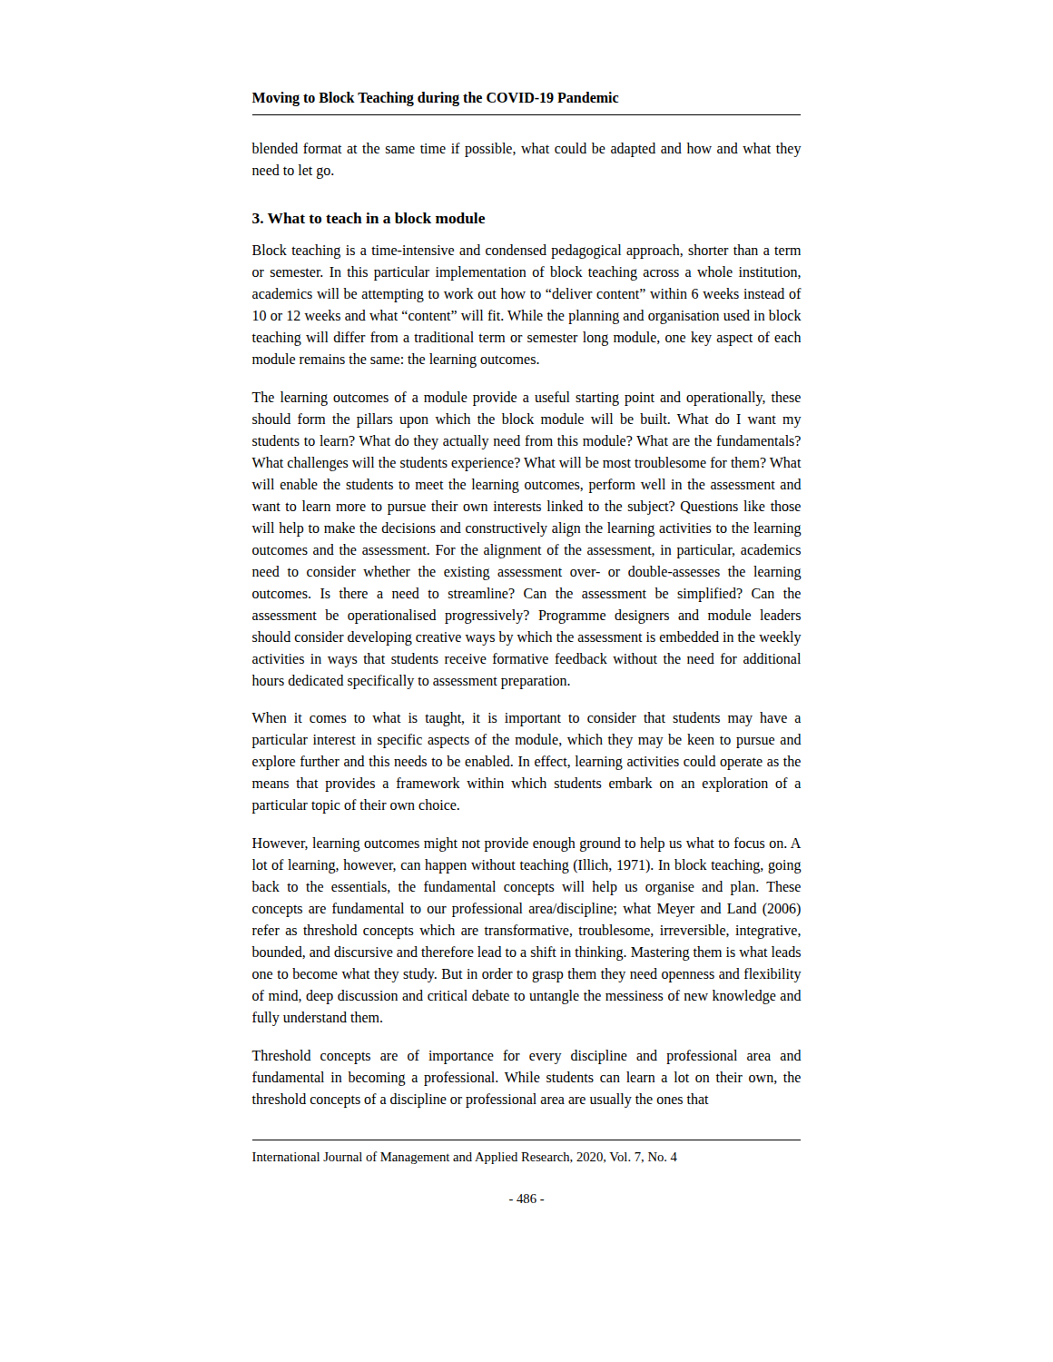Moving to Block Teaching during the COVID-19 Pandemic
blended format at the same time if possible, what could be adapted and how and what they need to let go.
3. What to teach in a block module
Block teaching is a time-intensive and condensed pedagogical approach, shorter than a term or semester. In this particular implementation of block teaching across a whole institution, academics will be attempting to work out how to “deliver content” within 6 weeks instead of 10 or 12 weeks and what “content” will fit. While the planning and organisation used in block teaching will differ from a traditional term or semester long module, one key aspect of each module remains the same: the learning outcomes.
The learning outcomes of a module provide a useful starting point and operationally, these should form the pillars upon which the block module will be built. What do I want my students to learn? What do they actually need from this module? What are the fundamentals? What challenges will the students experience? What will be most troublesome for them? What will enable the students to meet the learning outcomes, perform well in the assessment and want to learn more to pursue their own interests linked to the subject? Questions like those will help to make the decisions and constructively align the learning activities to the learning outcomes and the assessment. For the alignment of the assessment, in particular, academics need to consider whether the existing assessment over- or double-assesses the learning outcomes. Is there a need to streamline? Can the assessment be simplified? Can the assessment be operationalised progressively? Programme designers and module leaders should consider developing creative ways by which the assessment is embedded in the weekly activities in ways that students receive formative feedback without the need for additional hours dedicated specifically to assessment preparation.
When it comes to what is taught, it is important to consider that students may have a particular interest in specific aspects of the module, which they may be keen to pursue and explore further and this needs to be enabled. In effect, learning activities could operate as the means that provides a framework within which students embark on an exploration of a particular topic of their own choice.
However, learning outcomes might not provide enough ground to help us what to focus on. A lot of learning, however, can happen without teaching (Illich, 1971). In block teaching, going back to the essentials, the fundamental concepts will help us organise and plan. These concepts are fundamental to our professional area/discipline; what Meyer and Land (2006) refer as threshold concepts which are transformative, troublesome, irreversible, integrative, bounded, and discursive and therefore lead to a shift in thinking. Mastering them is what leads one to become what they study. But in order to grasp them they need openness and flexibility of mind, deep discussion and critical debate to untangle the messiness of new knowledge and fully understand them.
Threshold concepts are of importance for every discipline and professional area and fundamental in becoming a professional. While students can learn a lot on their own, the threshold concepts of a discipline or professional area are usually the ones that
International Journal of Management and Applied Research, 2020, Vol. 7, No. 4
- 486 -